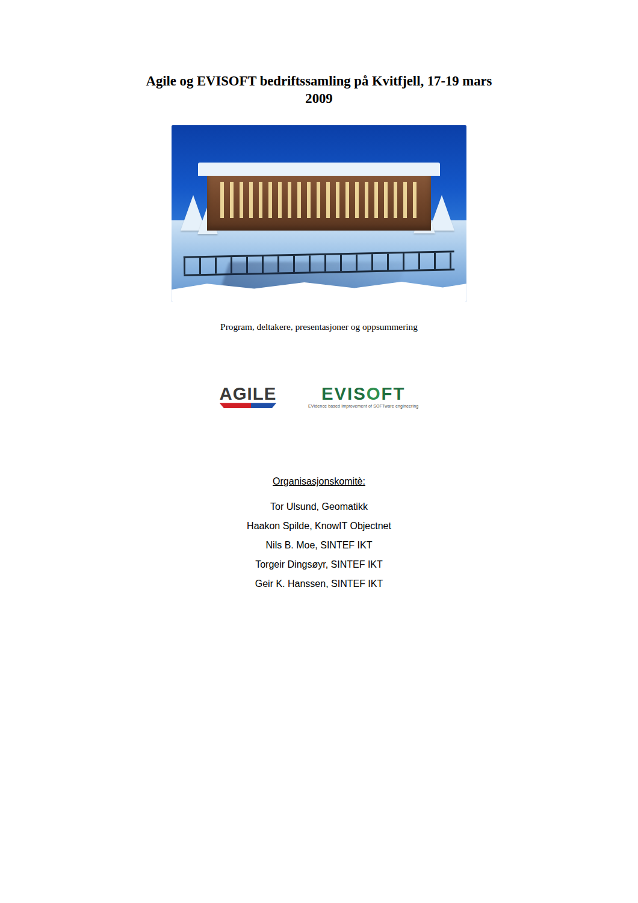Agile og EVISOFT bedriftssamling på Kvitfjell, 17-19 mars 2009
Program, deltakere, presentasjoner og oppsummering
AGILE
EVISOFT
EVidence based Improvement of SOFTware engineering
Organisasjonskomitè:
Tor Ulsund, Geomatikk
Haakon Spilde, KnowIT Objectnet
Nils B. Moe, SINTEF IKT
Torgeir Dingsøyr, SINTEF IKT
Geir K. Hanssen, SINTEF IKT